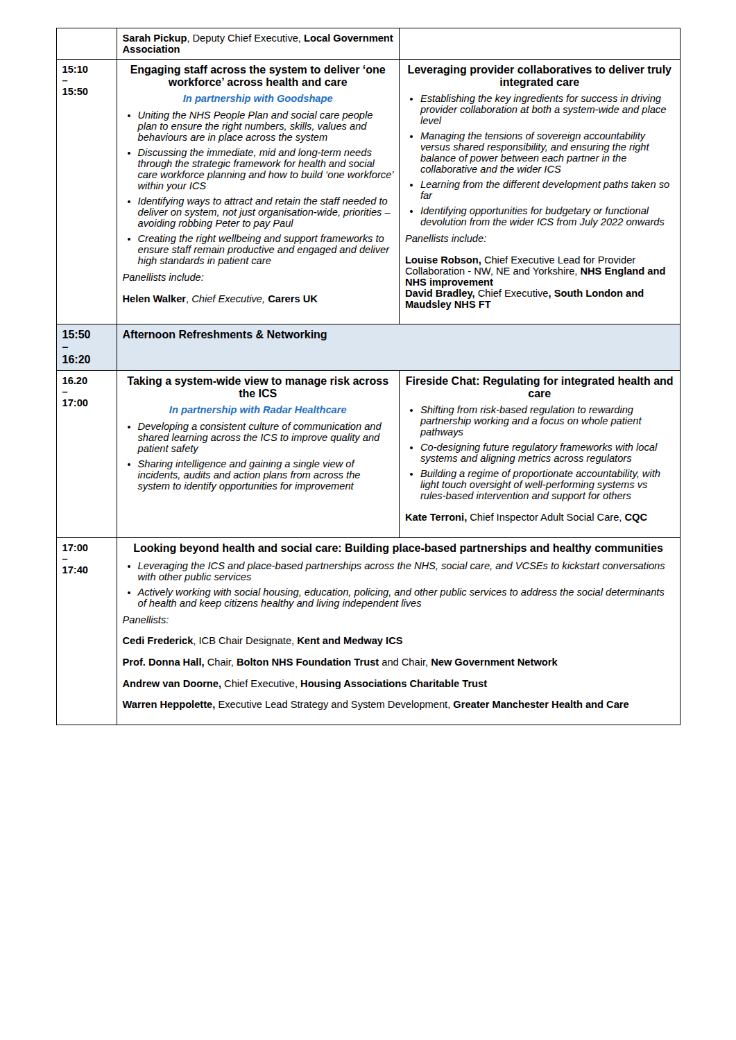| | Sarah Pickup , Deputy Chief Executive, Local Government Association | |
| 15:10 – 15:50 | Engaging staff across the system to deliver ‘one workforce’ across health and care In partnership with Goodshape Uniting the NHS People Plan and social care people plan to ensure the right numbers, skills, values and behaviours are in place across the system Discussing the immediate, mid and long-term needs through the strategic framework for health and social care workforce planning and how to build ‘one workforce’ within your ICS Identifying ways to attract and retain the staff needed to deliver on system, not just organisation-wide, priorities – avoiding robbing Peter to pay Paul Creating the right wellbeing and support frameworks to ensure staff remain productive and engaged and deliver high standards in patient care Panellists include: Helen Walker , Chief Executive, Carers UK | Leveraging provider collaboratives to deliver truly integrated care Establishing the key ingredients for success in driving provider collaboration at both a system-wide and place level Managing the tensions of sovereign accountability versus shared responsibility, and ensuring the right balance of power between each partner in the collaborative and the wider ICS Learning from the different development paths taken so far Identifying opportunities for budgetary or functional devolution from the wider ICS from July 2022 onwards Panellists include: Louise Robson, Chief Executive Lead for Provider Collaboration - NW, NE and Yorkshire, NHS England and NHS improvement David Bradley, Chief Executive , South London and Maudsley NHS FT |
| 15:50 – 16:20 | Afternoon Refreshments & Networking |
| 16.20 – 17:00 | Taking a system-wide view to manage risk across the ICS In partnership with Radar Healthcare Developing a consistent culture of communication and shared learning across the ICS to improve quality and patient safety Sharing intelligence and gaining a single view of incidents, audits and action plans from across the system to identify opportunities for improvement | Fireside Chat: Regulating for integrated health and care Shifting from risk-based regulation to rewarding partnership working and a focus on whole patient pathways Co-designing future regulatory frameworks with local systems and aligning metrics across regulators Building a regime of proportionate accountability, with light touch oversight of well-performing systems vs rules-based intervention and support for others Kate Terroni, Chief Inspector Adult Social Care, CQC |
| 17:00 – 17:40 | Looking beyond health and social care: Building place-based partnerships and healthy communities Leveraging the ICS and place-based partnerships across the NHS, social care, and VCSEs to kickstart conversations with other public services Actively working with social housing, education, policing, and other public services to address the social determinants of health and keep citizens healthy and living independent lives Panellists: Cedi Frederick , ICB Chair Designate, Kent and Medway ICS Prof. Donna Hall, Chair, Bolton NHS Foundation Trust and Chair, New Government Network Andrew van Doorne, Chief Executive, Housing Associations Charitable Trust Warren Heppolette, Executive Lead Strategy and System Development, Greater Manchester Health and Care |